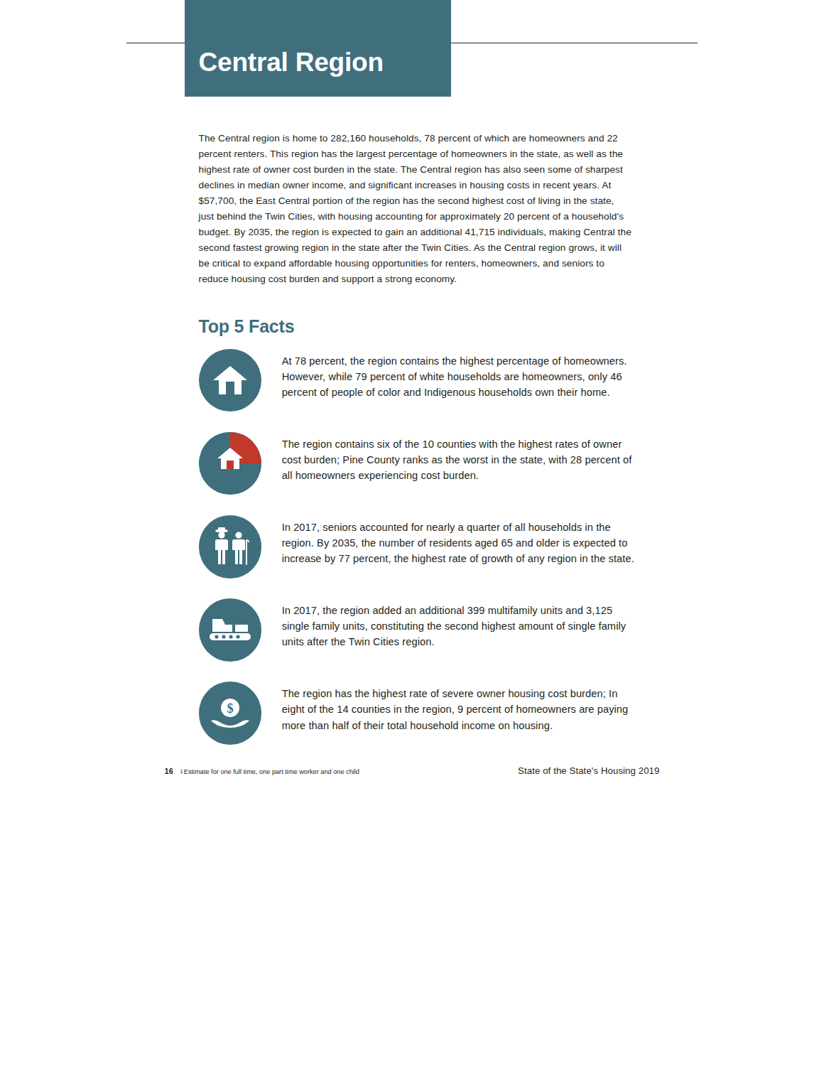Central Region
The Central region is home to 282,160 households, 78 percent of which are homeowners and 22 percent renters. This region has the largest percentage of homeowners in the state, as well as the highest rate of owner cost burden in the state. The Central region has also seen some of sharpest declines in median owner income, and significant increases in housing costs in recent years. At $57,700, the East Central portion of the region has the second highest cost of living in the state, just behind the Twin Cities, with housing accounting for approximately 20 percent of a household's budget. By 2035, the region is expected to gain an additional 41,715 individuals, making Central the second fastest growing region in the state after the Twin Cities. As the Central region grows, it will be critical to expand affordable housing opportunities for renters, homeowners, and seniors to reduce housing cost burden and support a strong economy.
Top 5 Facts
At 78 percent, the region contains the highest percentage of homeowners. However, while 79 percent of white households are homeowners, only 46 percent of people of color and Indigenous households own their home.
The region contains six of the 10 counties with the highest rates of owner cost burden; Pine County ranks as the worst in the state, with 28 percent of all homeowners experiencing cost burden.
In 2017, seniors accounted for nearly a quarter of all households in the region. By 2035, the number of residents aged 65 and older is expected to increase by 77 percent, the highest rate of growth of any region in the state.
In 2017, the region added an additional 399 multifamily units and 3,125 single family units, constituting the second highest amount of single family units after the Twin Cities region.
$
The region has the highest rate of severe owner housing cost burden; In eight of the 14 counties in the region, 9 percent of homeowners are paying more than half of their total household income on housing.
16 1Estimate for one full time, one part time worker and one child
State of the State's Housing 2019